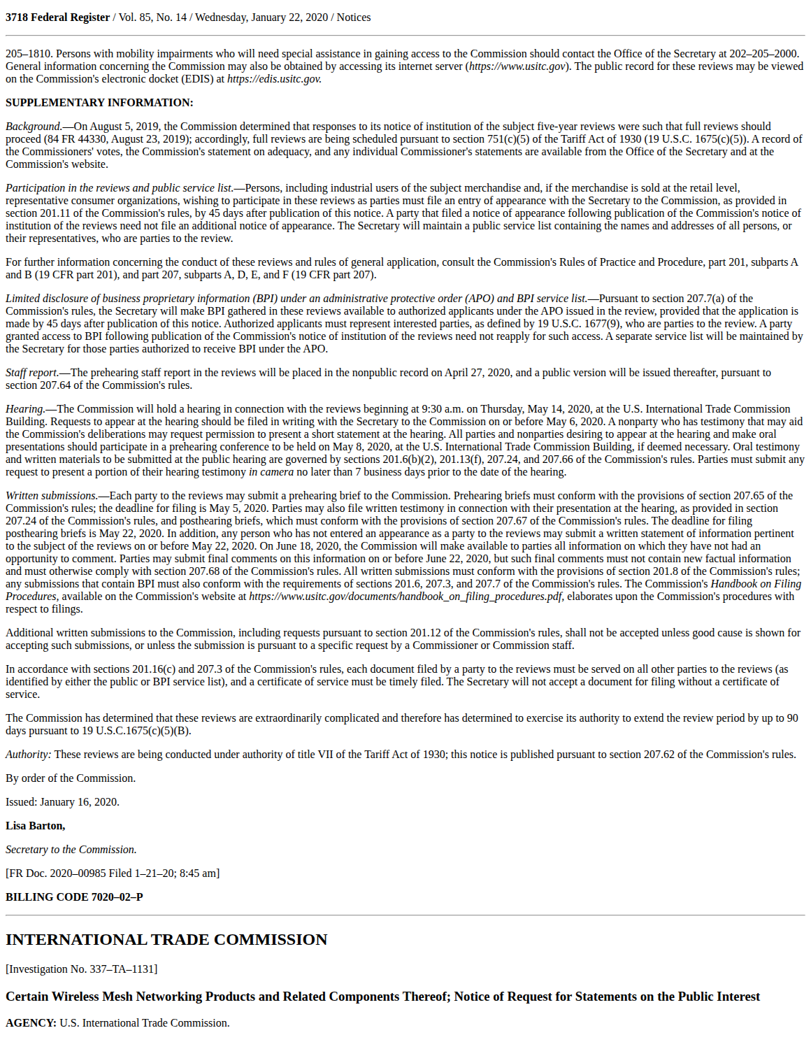3718 Federal Register / Vol. 85, No. 14 / Wednesday, January 22, 2020 / Notices
205–1810. Persons with mobility impairments who will need special assistance in gaining access to the Commission should contact the Office of the Secretary at 202–205–2000. General information concerning the Commission may also be obtained by accessing its internet server (https://www.usitc.gov). The public record for these reviews may be viewed on the Commission's electronic docket (EDIS) at https://edis.usitc.gov.
SUPPLEMENTARY INFORMATION:
Background.—On August 5, 2019, the Commission determined that responses to its notice of institution of the subject five-year reviews were such that full reviews should proceed (84 FR 44330, August 23, 2019); accordingly, full reviews are being scheduled pursuant to section 751(c)(5) of the Tariff Act of 1930 (19 U.S.C. 1675(c)(5)). A record of the Commissioners' votes, the Commission's statement on adequacy, and any individual Commissioner's statements are available from the Office of the Secretary and at the Commission's website.
Participation in the reviews and public service list.—Persons, including industrial users of the subject merchandise and, if the merchandise is sold at the retail level, representative consumer organizations, wishing to participate in these reviews as parties must file an entry of appearance with the Secretary to the Commission, as provided in section 201.11 of the Commission's rules, by 45 days after publication of this notice. A party that filed a notice of appearance following publication of the Commission's notice of institution of the reviews need not file an additional notice of appearance. The Secretary will maintain a public service list containing the names and addresses of all persons, or their representatives, who are parties to the review.
For further information concerning the conduct of these reviews and rules of general application, consult the Commission's Rules of Practice and Procedure, part 201, subparts A and B (19 CFR part 201), and part 207, subparts A, D, E, and F (19 CFR part 207).
Limited disclosure of business proprietary information (BPI) under an administrative protective order (APO) and BPI service list.—Pursuant to section 207.7(a) of the Commission's rules, the Secretary will make BPI gathered in these reviews available to authorized applicants under the APO issued in the review, provided that the application is made by 45 days after publication of this notice. Authorized applicants must represent interested parties, as defined by 19 U.S.C. 1677(9), who are parties to the review. A party granted access to BPI following publication of the Commission's notice of institution of the reviews need not reapply for such access. A separate service list will be maintained by the Secretary for those parties authorized to receive BPI under the APO.
Staff report.—The prehearing staff report in the reviews will be placed in the nonpublic record on April 27, 2020, and a public version will be issued thereafter, pursuant to section 207.64 of the Commission's rules.
Hearing.—The Commission will hold a hearing in connection with the reviews beginning at 9:30 a.m. on Thursday, May 14, 2020, at the U.S. International Trade Commission Building. Requests to appear at the hearing should be filed in writing with the Secretary to the Commission on or before May 6, 2020. A nonparty who has testimony that may aid the Commission's deliberations may request permission to present a short statement at the hearing. All parties and nonparties desiring to appear at the hearing and make oral presentations should participate in a prehearing conference to be held on May 8, 2020, at the U.S. International Trade Commission Building, if deemed necessary. Oral testimony and written materials to be submitted at the public hearing are governed by sections 201.6(b)(2), 201.13(f), 207.24, and 207.66 of the Commission's rules. Parties must submit any request to present a portion of their hearing testimony in camera no later than 7 business days prior to the date of the hearing.
Written submissions.—Each party to the reviews may submit a prehearing brief to the Commission. Prehearing briefs must conform with the provisions of section 207.65 of the Commission's rules; the deadline for filing is May 5, 2020. Parties may also file written testimony in connection with their presentation at the hearing, as provided in section 207.24 of the Commission's rules, and posthearing briefs, which must conform with the provisions of section 207.67 of the Commission's rules. The deadline for filing posthearing briefs is May 22, 2020. In addition, any person who has not entered an appearance as a party to the reviews may submit a written statement of information pertinent to the subject of the reviews on or before May 22, 2020. On June 18, 2020, the Commission will make available to parties all information on which they have not had an opportunity to comment. Parties may submit final comments on this information on or before June 22, 2020, but such final comments must not contain new factual information and must otherwise comply with section 207.68 of the Commission's rules. All written submissions must conform with the provisions of section 201.8 of the Commission's rules; any submissions that contain BPI must also conform with the requirements of sections 201.6, 207.3, and 207.7 of the Commission's rules. The Commission's Handbook on Filing Procedures, available on the Commission's website at https://www.usitc.gov/documents/handbook_on_filing_procedures.pdf, elaborates upon the Commission's procedures with respect to filings.
Additional written submissions to the Commission, including requests pursuant to section 201.12 of the Commission's rules, shall not be accepted unless good cause is shown for accepting such submissions, or unless the submission is pursuant to a specific request by a Commissioner or Commission staff.
In accordance with sections 201.16(c) and 207.3 of the Commission's rules, each document filed by a party to the reviews must be served on all other parties to the reviews (as identified by either the public or BPI service list), and a certificate of service must be timely filed. The Secretary will not accept a document for filing without a certificate of service.
The Commission has determined that these reviews are extraordinarily complicated and therefore has determined to exercise its authority to extend the review period by up to 90 days pursuant to 19 U.S.C.1675(c)(5)(B).
Authority: These reviews are being conducted under authority of title VII of the Tariff Act of 1930; this notice is published pursuant to section 207.62 of the Commission's rules.
By order of the Commission.
Issued: January 16, 2020.
Lisa Barton,
Secretary to the Commission.
[FR Doc. 2020–00985 Filed 1–21–20; 8:45 am]
BILLING CODE 7020–02–P
INTERNATIONAL TRADE COMMISSION
[Investigation No. 337–TA–1131]
Certain Wireless Mesh Networking Products and Related Components Thereof; Notice of Request for Statements on the Public Interest
AGENCY: U.S. International Trade Commission.